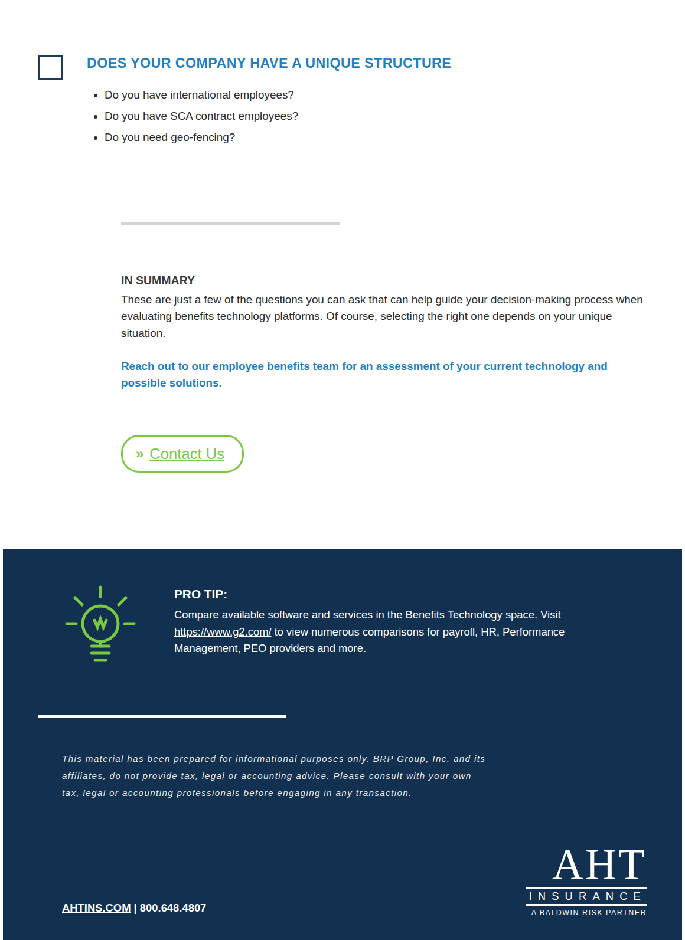DOES YOUR COMPANY HAVE A UNIQUE STRUCTURE
Do you have international employees?
Do you have SCA contract employees?
Do you need geo-fencing?
IN SUMMARY
These are just a few of the questions you can ask that can help guide your decision-making process when evaluating benefits technology platforms. Of course, selecting the right one depends on your unique situation.
Reach out to our employee benefits team for an assessment of your current technology and possible solutions.
» Contact Us
PRO TIP:
Compare available software and services in the Benefits Technology space. Visit https://www.g2.com/ to view numerous comparisons for payroll, HR, Performance Management, PEO providers and more.
This material has been prepared for informational purposes only. BRP Group, Inc. and its affiliates, do not provide tax, legal or accounting advice. Please consult with your own tax, legal or accounting professionals before engaging in any transaction.
AHTINS.COM | 800.648.4807
AHT
INSURANCE
A BALDWIN RISK PARTNER